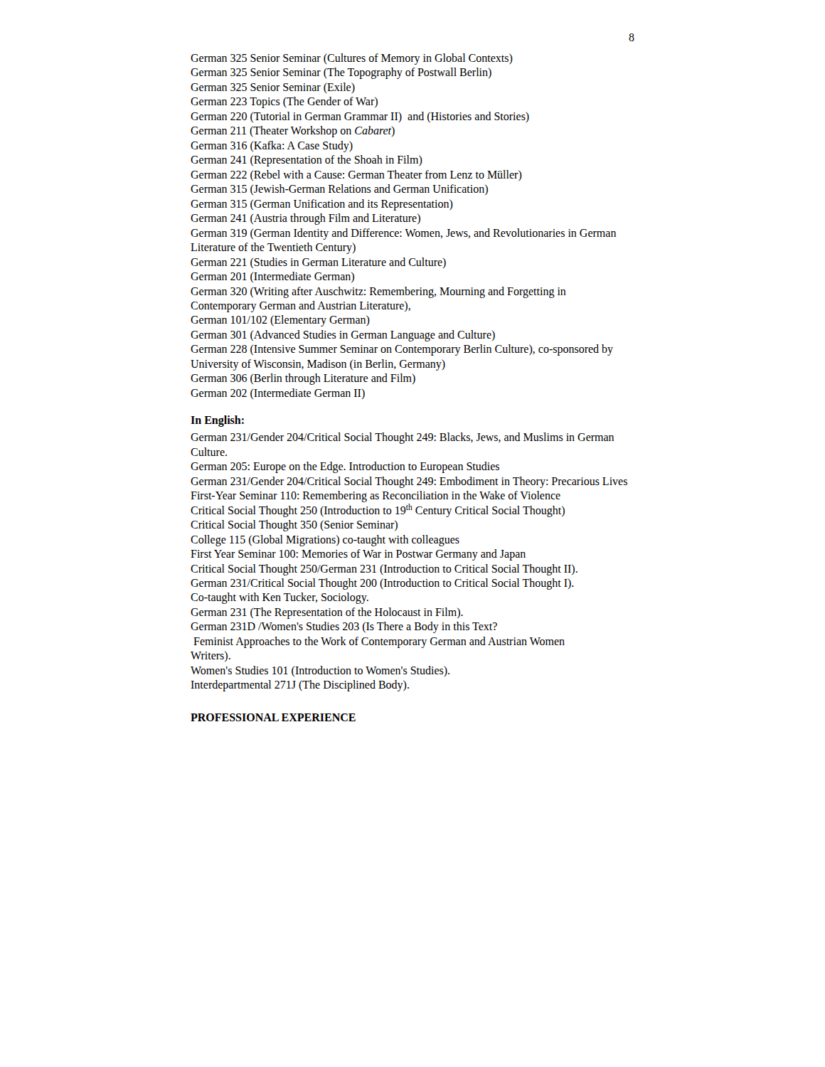8
German 325 Senior Seminar (Cultures of Memory in Global Contexts)
German 325 Senior Seminar (The Topography of Postwall Berlin)
German 325 Senior Seminar (Exile)
German 223 Topics (The Gender of War)
German 220 (Tutorial in German Grammar II) and (Histories and Stories)
German 211 (Theater Workshop on Cabaret)
German 316 (Kafka: A Case Study)
German 241 (Representation of the Shoah in Film)
German 222 (Rebel with a Cause: German Theater from Lenz to Müller)
German 315 (Jewish-German Relations and German Unification)
German 315 (German Unification and its Representation)
German 241 (Austria through Film and Literature)
German 319 (German Identity and Difference: Women, Jews, and Revolutionaries in German Literature of the Twentieth Century)
German 221 (Studies in German Literature and Culture)
German 201 (Intermediate German)
German 320 (Writing after Auschwitz: Remembering, Mourning and Forgetting in
Contemporary German and Austrian Literature),
German 101/102 (Elementary German)
German 301 (Advanced Studies in German Language and Culture)
German 228 (Intensive Summer Seminar on Contemporary Berlin Culture), co-sponsored by
University of Wisconsin, Madison (in Berlin, Germany)
German 306 (Berlin through Literature and Film)
German 202 (Intermediate German II)
In English:
German 231/Gender 204/Critical Social Thought 249: Blacks, Jews, and Muslims in German
Culture.
German 205: Europe on the Edge. Introduction to European Studies
German 231/Gender 204/Critical Social Thought 249: Embodiment in Theory: Precarious Lives
First-Year Seminar 110: Remembering as Reconciliation in the Wake of Violence
Critical Social Thought 250 (Introduction to 19th Century Critical Social Thought)
Critical Social Thought 350 (Senior Seminar)
College 115 (Global Migrations) co-taught with colleagues
First Year Seminar 100: Memories of War in Postwar Germany and Japan
Critical Social Thought 250/German 231 (Introduction to Critical Social Thought II).
German 231/Critical Social Thought 200 (Introduction to Critical Social Thought I).
Co-taught with Ken Tucker, Sociology.
German 231 (The Representation of the Holocaust in Film).
German 231D /Women's Studies 203 (Is There a Body in this Text?
Feminist Approaches to the Work of Contemporary German and Austrian Women
Writers).
Women's Studies 101 (Introduction to Women's Studies).
Interdepartmental 271J (The Disciplined Body).
PROFESSIONAL EXPERIENCE